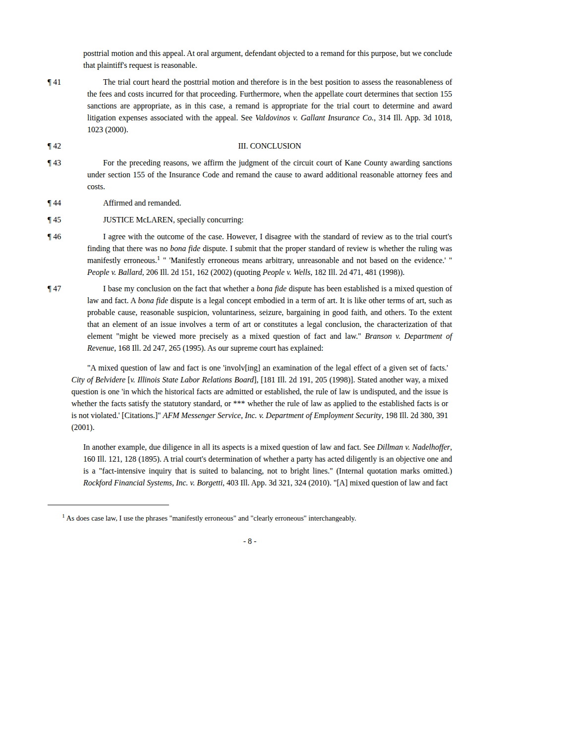posttrial motion and this appeal. At oral argument, defendant objected to a remand for this purpose, but we conclude that plaintiff's request is reasonable.
¶ 41
The trial court heard the posttrial motion and therefore is in the best position to assess the reasonableness of the fees and costs incurred for that proceeding. Furthermore, when the appellate court determines that section 155 sanctions are appropriate, as in this case, a remand is appropriate for the trial court to determine and award litigation expenses associated with the appeal. See Valdovinos v. Gallant Insurance Co., 314 Ill. App. 3d 1018, 1023 (2000).
¶ 42
III. CONCLUSION
¶ 43
For the preceding reasons, we affirm the judgment of the circuit court of Kane County awarding sanctions under section 155 of the Insurance Code and remand the cause to award additional reasonable attorney fees and costs.
¶ 44
Affirmed and remanded.
¶ 45
JUSTICE McLAREN, specially concurring:
¶ 46
I agree with the outcome of the case. However, I disagree with the standard of review as to the trial court's finding that there was no bona fide dispute. I submit that the proper standard of review is whether the ruling was manifestly erroneous.1 " 'Manifestly erroneous means arbitrary, unreasonable and not based on the evidence.' " People v. Ballard, 206 Ill. 2d 151, 162 (2002) (quoting People v. Wells, 182 Ill. 2d 471, 481 (1998)).
¶ 47
I base my conclusion on the fact that whether a bona fide dispute has been established is a mixed question of law and fact. A bona fide dispute is a legal concept embodied in a term of art. It is like other terms of art, such as probable cause, reasonable suspicion, voluntariness, seizure, bargaining in good faith, and others. To the extent that an element of an issue involves a term of art or constitutes a legal conclusion, the characterization of that element "might be viewed more precisely as a mixed question of fact and law." Branson v. Department of Revenue, 168 Ill. 2d 247, 265 (1995). As our supreme court has explained:
"A mixed question of law and fact is one 'involv[ing] an examination of the legal effect of a given set of facts.' City of Belvidere [v. Illinois State Labor Relations Board], [181 Ill. 2d 191, 205 (1998)]. Stated another way, a mixed question is one 'in which the historical facts are admitted or established, the rule of law is undisputed, and the issue is whether the facts satisfy the statutory standard, or *** whether the rule of law as applied to the established facts is or is not violated.' [Citations.]" AFM Messenger Service, Inc. v. Department of Employment Security, 198 Ill. 2d 380, 391 (2001).
In another example, due diligence in all its aspects is a mixed question of law and fact. See Dillman v. Nadelhoffer, 160 Ill. 121, 128 (1895). A trial court's determination of whether a party has acted diligently is an objective one and is a "fact-intensive inquiry that is suited to balancing, not to bright lines." (Internal quotation marks omitted.) Rockford Financial Systems, Inc. v. Borgetti, 403 Ill. App. 3d 321, 324 (2010). "[A] mixed question of law and fact
1 As does case law, I use the phrases "manifestly erroneous" and "clearly erroneous" interchangeably.
- 8 -